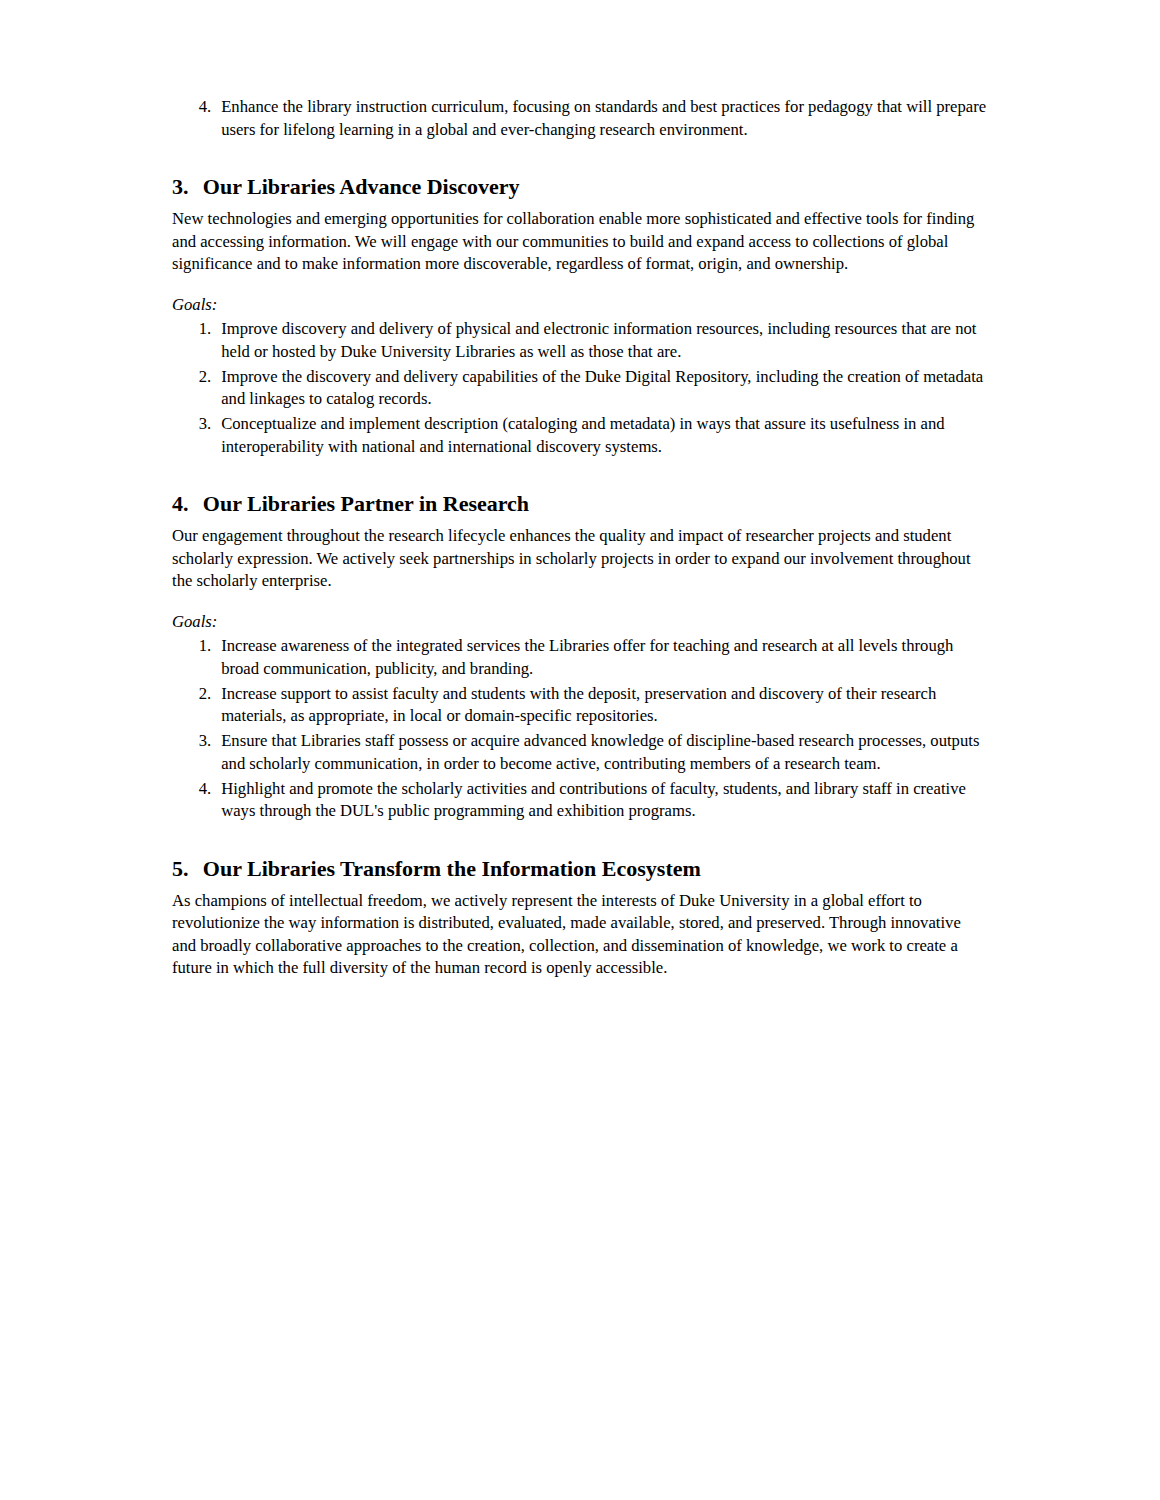Enhance the library instruction curriculum, focusing on standards and best practices for pedagogy that will prepare users for lifelong learning in a global and ever-changing research environment.
3. Our Libraries Advance Discovery
New technologies and emerging opportunities for collaboration enable more sophisticated and effective tools for finding and accessing information. We will engage with our communities to build and expand access to collections of global significance and to make information more discoverable, regardless of format, origin, and ownership.
Goals:
Improve discovery and delivery of physical and electronic information resources, including resources that are not held or hosted by Duke University Libraries as well as those that are.
Improve the discovery and delivery capabilities of the Duke Digital Repository, including the creation of metadata and linkages to catalog records.
Conceptualize and implement description (cataloging and metadata) in ways that assure its usefulness in and interoperability with national and international discovery systems.
4. Our Libraries Partner in Research
Our engagement throughout the research lifecycle enhances the quality and impact of researcher projects and student scholarly expression. We actively seek partnerships in scholarly projects in order to expand our involvement throughout the scholarly enterprise.
Goals:
Increase awareness of the integrated services the Libraries offer for teaching and research at all levels through broad communication, publicity, and branding.
Increase support to assist faculty and students with the deposit, preservation and discovery of their research materials, as appropriate, in local or domain-specific repositories.
Ensure that Libraries staff possess or acquire advanced knowledge of discipline-based research processes, outputs and scholarly communication, in order to become active, contributing members of a research team.
Highlight and promote the scholarly activities and contributions of faculty, students, and library staff in creative ways through the DUL's public programming and exhibition programs.
5. Our Libraries Transform the Information Ecosystem
As champions of intellectual freedom, we actively represent the interests of Duke University in a global effort to revolutionize the way information is distributed, evaluated, made available, stored, and preserved. Through innovative and broadly collaborative approaches to the creation, collection, and dissemination of knowledge, we work to create a future in which the full diversity of the human record is openly accessible.